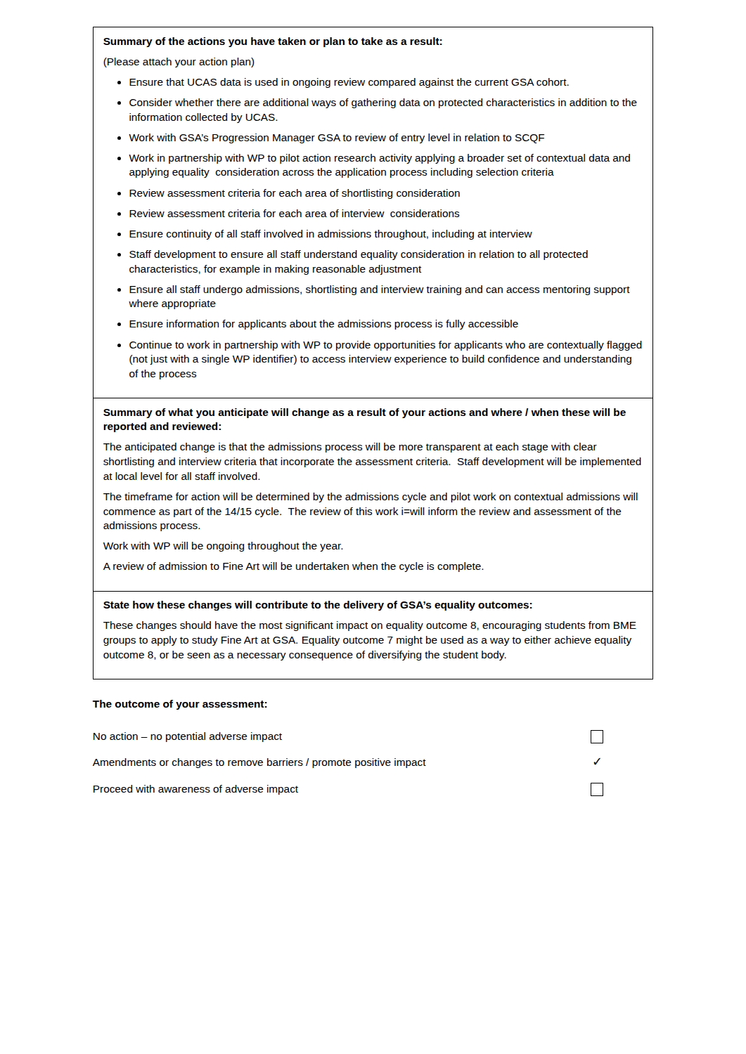Summary of the actions you have taken or plan to take as a result:
(Please attach your action plan)
Ensure that UCAS data is used in ongoing review compared against the current GSA cohort.
Consider whether there are additional ways of gathering data on protected characteristics in addition to the information collected by UCAS.
Work with GSA’s Progression Manager GSA to review of entry level in relation to SCQF
Work in partnership with WP to pilot action research activity applying a broader set of contextual data and applying equality consideration across the application process including selection criteria
Review assessment criteria for each area of shortlisting consideration
Review assessment criteria for each area of interview considerations
Ensure continuity of all staff involved in admissions throughout, including at interview
Staff development to ensure all staff understand equality consideration in relation to all protected characteristics, for example in making reasonable adjustment
Ensure all staff undergo admissions, shortlisting and interview training and can access mentoring support where appropriate
Ensure information for applicants about the admissions process is fully accessible
Continue to work in partnership with WP to provide opportunities for applicants who are contextually flagged (not just with a single WP identifier) to access interview experience to build confidence and understanding of the process
Summary of what you anticipate will change as a result of your actions and where / when these will be reported and reviewed:
The anticipated change is that the admissions process will be more transparent at each stage with clear shortlisting and interview criteria that incorporate the assessment criteria. Staff development will be implemented at local level for all staff involved.
The timeframe for action will be determined by the admissions cycle and pilot work on contextual admissions will commence as part of the 14/15 cycle. The review of this work i=will inform the review and assessment of the admissions process.
Work with WP will be ongoing throughout the year.
A review of admission to Fine Art will be undertaken when the cycle is complete.
State how these changes will contribute to the delivery of GSA’s equality outcomes:
These changes should have the most significant impact on equality outcome 8, encouraging students from BME groups to apply to study Fine Art at GSA. Equality outcome 7 might be used as a way to either achieve equality outcome 8, or be seen as a necessary consequence of diversifying the student body.
The outcome of your assessment:
| No action – no potential adverse impact | |
| Amendments or changes to remove barriers / promote positive impact | ✓ |
| Proceed with awareness of adverse impact | |